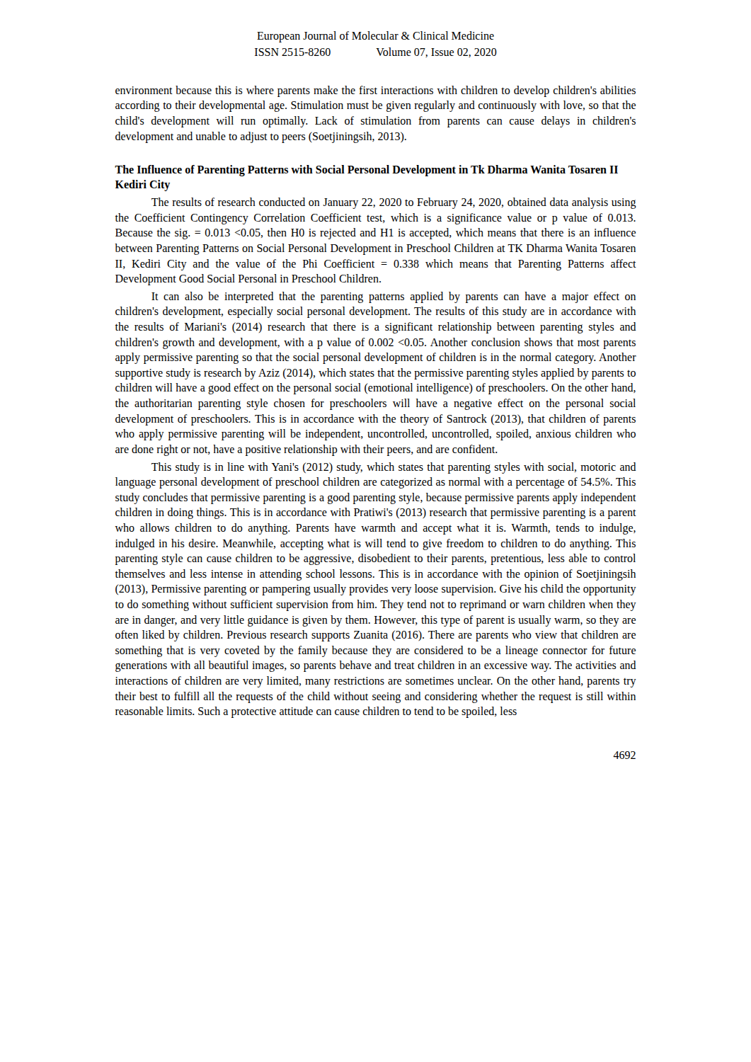European Journal of Molecular & Clinical Medicine ISSN 2515-8260 Volume 07, Issue 02, 2020
environment because this is where parents make the first interactions with children to develop children's abilities according to their developmental age. Stimulation must be given regularly and continuously with love, so that the child's development will run optimally. Lack of stimulation from parents can cause delays in children's development and unable to adjust to peers (Soetjiningsih, 2013).
The Influence of Parenting Patterns with Social Personal Development in Tk Dharma Wanita Tosaren II Kediri City
The results of research conducted on January 22, 2020 to February 24, 2020, obtained data analysis using the Coefficient Contingency Correlation Coefficient test, which is a significance value or p value of 0.013. Because the sig. = 0.013 <0.05, then H0 is rejected and H1 is accepted, which means that there is an influence between Parenting Patterns on Social Personal Development in Preschool Children at TK Dharma Wanita Tosaren II, Kediri City and the value of the Phi Coefficient = 0.338 which means that Parenting Patterns affect Development Good Social Personal in Preschool Children.
It can also be interpreted that the parenting patterns applied by parents can have a major effect on children's development, especially social personal development. The results of this study are in accordance with the results of Mariani's (2014) research that there is a significant relationship between parenting styles and children's growth and development, with a p value of 0.002 <0.05. Another conclusion shows that most parents apply permissive parenting so that the social personal development of children is in the normal category. Another supportive study is research by Aziz (2014), which states that the permissive parenting styles applied by parents to children will have a good effect on the personal social (emotional intelligence) of preschoolers. On the other hand, the authoritarian parenting style chosen for preschoolers will have a negative effect on the personal social development of preschoolers. This is in accordance with the theory of Santrock (2013), that children of parents who apply permissive parenting will be independent, uncontrolled, uncontrolled, spoiled, anxious children who are done right or not, have a positive relationship with their peers, and are confident.
This study is in line with Yani's (2012) study, which states that parenting styles with social, motoric and language personal development of preschool children are categorized as normal with a percentage of 54.5%. This study concludes that permissive parenting is a good parenting style, because permissive parents apply independent children in doing things. This is in accordance with Pratiwi's (2013) research that permissive parenting is a parent who allows children to do anything. Parents have warmth and accept what it is. Warmth, tends to indulge, indulged in his desire. Meanwhile, accepting what is will tend to give freedom to children to do anything. This parenting style can cause children to be aggressive, disobedient to their parents, pretentious, less able to control themselves and less intense in attending school lessons. This is in accordance with the opinion of Soetjiningsih (2013), Permissive parenting or pampering usually provides very loose supervision. Give his child the opportunity to do something without sufficient supervision from him. They tend not to reprimand or warn children when they are in danger, and very little guidance is given by them. However, this type of parent is usually warm, so they are often liked by children. Previous research supports Zuanita (2016). There are parents who view that children are something that is very coveted by the family because they are considered to be a lineage connector for future generations with all beautiful images, so parents behave and treat children in an excessive way. The activities and interactions of children are very limited, many restrictions are sometimes unclear. On the other hand, parents try their best to fulfill all the requests of the child without seeing and considering whether the request is still within reasonable limits. Such a protective attitude can cause children to tend to be spoiled, less
4692